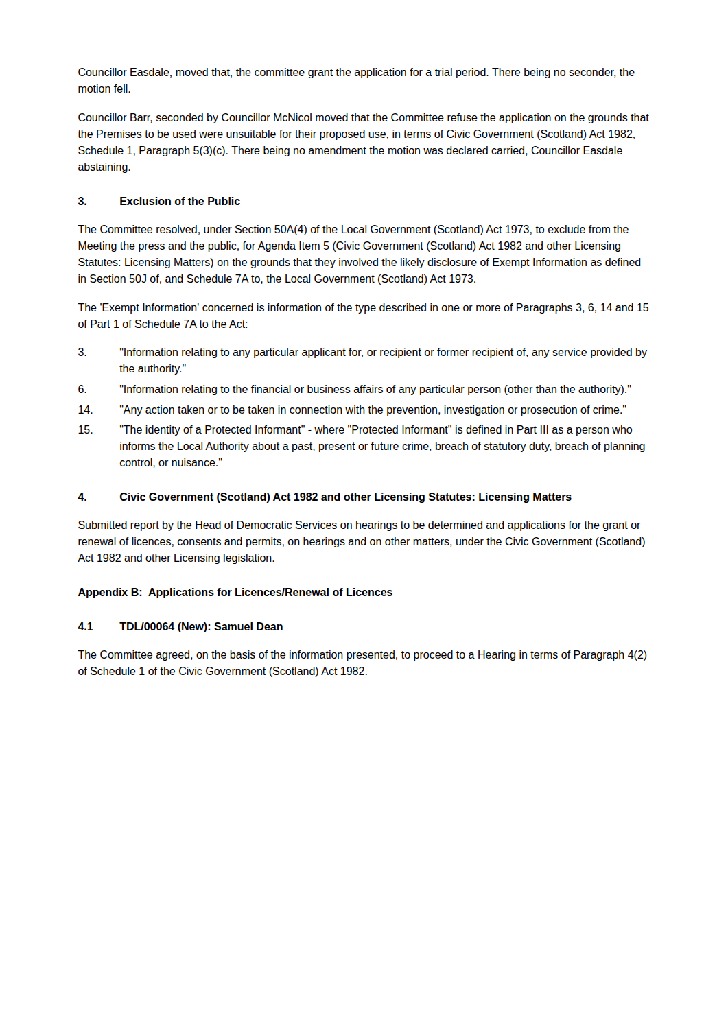Councillor Easdale, moved that, the committee grant the application for a trial period. There being no seconder, the motion fell.
Councillor Barr, seconded by Councillor McNicol moved that the Committee refuse the application on the grounds that the Premises to be used were unsuitable for their proposed use, in terms of Civic Government (Scotland) Act 1982, Schedule 1, Paragraph 5(3)(c). There being no amendment the motion was declared carried, Councillor Easdale abstaining.
3. Exclusion of the Public
The Committee resolved, under Section 50A(4) of the Local Government (Scotland) Act 1973, to exclude from the Meeting the press and the public, for Agenda Item 5 (Civic Government (Scotland) Act 1982 and other Licensing Statutes: Licensing Matters) on the grounds that they involved the likely disclosure of Exempt Information as defined in Section 50J of, and Schedule 7A to, the Local Government (Scotland) Act 1973.
The 'Exempt Information' concerned is information of the type described in one or more of Paragraphs 3, 6, 14 and 15 of Part 1 of Schedule 7A to the Act:
3.
"Information relating to any particular applicant for, or recipient or former recipient of, any service provided by the authority."
6.
"Information relating to the financial or business affairs of any particular person (other than the authority)."
14.
"Any action taken or to be taken in connection with the prevention, investigation or prosecution of crime."
15.
"The identity of a Protected Informant" - where "Protected Informant" is defined in Part III as a person who informs the Local Authority about a past, present or future crime, breach of statutory duty, breach of planning control, or nuisance."
4. Civic Government (Scotland) Act 1982 and other Licensing Statutes: Licensing Matters
Submitted report by the Head of Democratic Services on hearings to be determined and applications for the grant or renewal of licences, consents and permits, on hearings and on other matters, under the Civic Government (Scotland) Act 1982 and other Licensing legislation.
Appendix B: Applications for Licences/Renewal of Licences
4.1 TDL/00064 (New): Samuel Dean
The Committee agreed, on the basis of the information presented, to proceed to a Hearing in terms of Paragraph 4(2) of Schedule 1 of the Civic Government (Scotland) Act 1982.